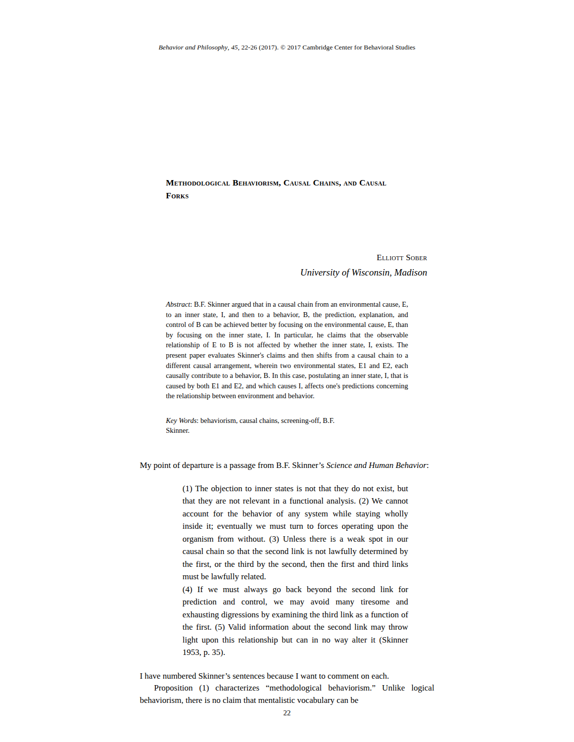Behavior and Philosophy, 45, 22-26 (2017). © 2017 Cambridge Center for Behavioral Studies
Methodological Behaviorism, Causal Chains, and Causal Forks
Elliott Sober
University of Wisconsin, Madison
Abstract: B.F. Skinner argued that in a causal chain from an environmental cause, E, to an inner state, I, and then to a behavior, B, the prediction, explanation, and control of B can be achieved better by focusing on the environmental cause, E, than by focusing on the inner state, I. In particular, he claims that the observable relationship of E to B is not affected by whether the inner state, I, exists. The present paper evaluates Skinner's claims and then shifts from a causal chain to a different causal arrangement, wherein two environmental states, E1 and E2, each causally contribute to a behavior, B. In this case, postulating an inner state, I, that is caused by both E1 and E2, and which causes I, affects one's predictions concerning the relationship between environment and behavior.
Key Words: behaviorism, causal chains, screening-off, B.F. Skinner.
My point of departure is a passage from B.F. Skinner’s Science and Human Behavior:
(1) The objection to inner states is not that they do not exist, but that they are not relevant in a functional analysis. (2) We cannot account for the behavior of any system while staying wholly inside it; eventually we must turn to forces operating upon the organism from without. (3) Unless there is a weak spot in our causal chain so that the second link is not lawfully determined by the first, or the third by the second, then the first and third links must be lawfully related.
(4) If we must always go back beyond the second link for prediction and control, we may avoid many tiresome and exhausting digressions by examining the third link as a function of the first. (5) Valid information about the second link may throw light upon this relationship but can in no way alter it (Skinner 1953, p. 35).
I have numbered Skinner’s sentences because I want to comment on each.
Proposition (1) characterizes “methodological behaviorism.” Unlike logical behaviorism, there is no claim that mentalistic vocabulary can be
22